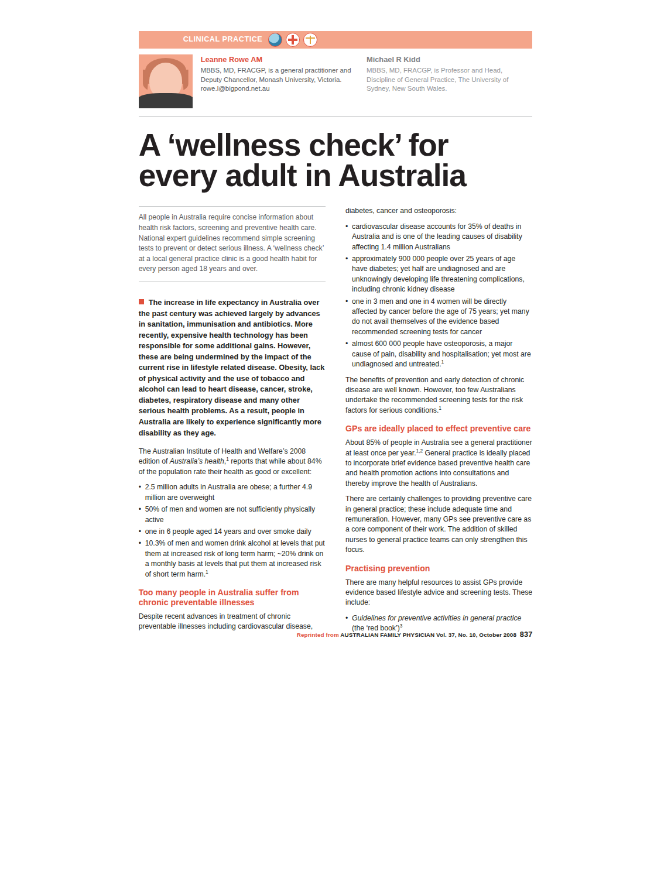Clinical practice
Leanne Rowe AM
MBBS, MD, FRACGP, is a general practitioner and Deputy Chancellor, Monash University, Victoria. rowe.l@bigpond.net.au
Michael R Kidd
MBBS, MD, FRACGP, is Professor and Head, Discipline of General Practice, The University of Sydney, New South Wales.
A ‘wellness check’ for every adult in Australia
All people in Australia require concise information about health risk factors, screening and preventive health care. National expert guidelines recommend simple screening tests to prevent or detect serious illness. A ‘wellness check’ at a local general practice clinic is a good health habit for every person aged 18 years and over.
The increase in life expectancy in Australia over the past century was achieved largely by advances in sanitation, immunisation and antibiotics. More recently, expensive health technology has been responsible for some additional gains. However, these are being undermined by the impact of the current rise in lifestyle related disease. Obesity, lack of physical activity and the use of tobacco and alcohol can lead to heart disease, cancer, stroke, diabetes, respiratory disease and many other serious health problems. As a result, people in Australia are likely to experience significantly more disability as they age.
The Australian Institute of Health and Welfare’s 2008 edition of Australia’s health,1 reports that while about 84% of the population rate their health as good or excellent:
2.5 million adults in Australia are obese; a further 4.9 million are overweight
50% of men and women are not sufficiently physically active
one in 6 people aged 14 years and over smoke daily
10.3% of men and women drink alcohol at levels that put them at increased risk of long term harm; ~20% drink on a monthly basis at levels that put them at increased risk of short term harm.1
Too many people in Australia suffer from chronic preventable illnesses
Despite recent advances in treatment of chronic preventable illnesses including cardiovascular disease, diabetes, cancer and osteoporosis:
cardiovascular disease accounts for 35% of deaths in Australia and is one of the leading causes of disability affecting 1.4 million Australians
approximately 900 000 people over 25 years of age have diabetes; yet half are undiagnosed and are unknowingly developing life threatening complications, including chronic kidney disease
one in 3 men and one in 4 women will be directly affected by cancer before the age of 75 years; yet many do not avail themselves of the evidence based recommended screening tests for cancer
almost 600 000 people have osteoporosis, a major cause of pain, disability and hospitalisation; yet most are undiagnosed and untreated.1
The benefits of prevention and early detection of chronic disease are well known. However, too few Australians undertake the recommended screening tests for the risk factors for serious conditions.1
GPs are ideally placed to effect preventive care
About 85% of people in Australia see a general practitioner at least once per year.1,2 General practice is ideally placed to incorporate brief evidence based preventive health care and health promotion actions into consultations and thereby improve the health of Australians.
There are certainly challenges to providing preventive care in general practice; these include adequate time and remuneration. However, many GPs see preventive care as a core component of their work. The addition of skilled nurses to general practice teams can only strengthen this focus.
Practising prevention
There are many helpful resources to assist GPs provide evidence based lifestyle advice and screening tests. These include:
Guidelines for preventive activities in general practice (the ‘red book’)3
Reprinted from AUSTRALIAN FAMILY PHYSICIAN Vol. 37, No. 10, October 2008 837